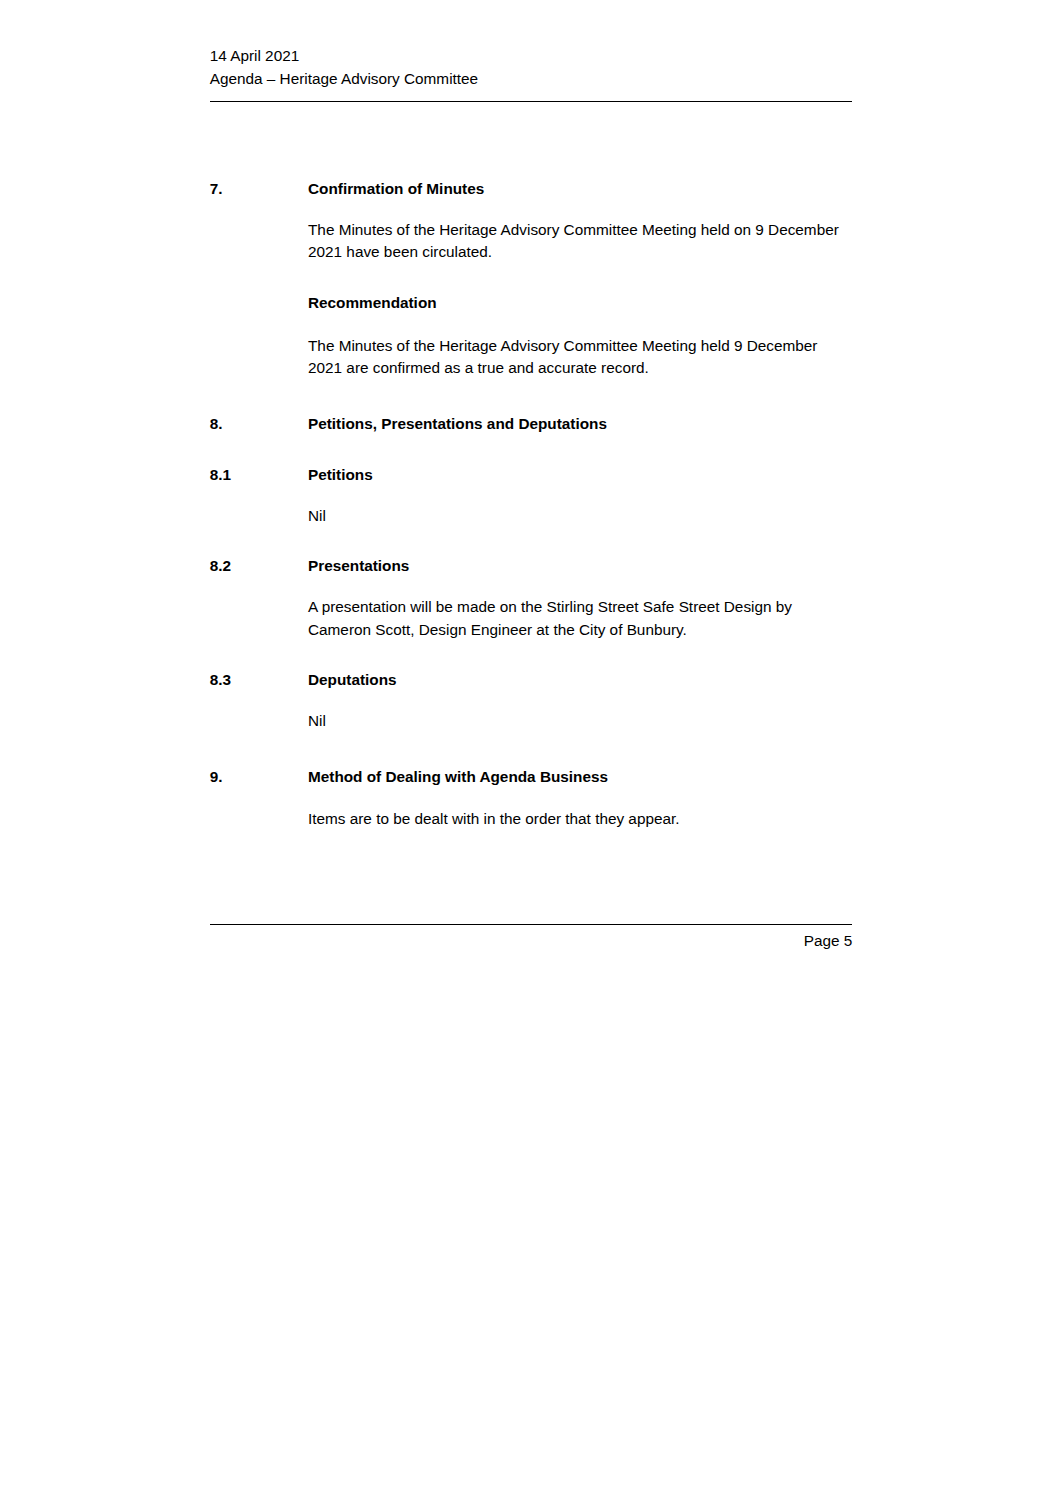14 April 2021
Agenda – Heritage Advisory Committee
7.
Confirmation of Minutes
The Minutes of the Heritage Advisory Committee Meeting held on 9 December 2021 have been circulated.
Recommendation
The Minutes of the Heritage Advisory Committee Meeting held 9 December 2021 are confirmed as a true and accurate record.
8.
Petitions, Presentations and Deputations
8.1
Petitions
Nil
8.2
Presentations
A presentation will be made on the Stirling Street Safe Street Design by Cameron Scott, Design Engineer at the City of Bunbury.
8.3
Deputations
Nil
9.
Method of Dealing with Agenda Business
Items are to be dealt with in the order that they appear.
Page 5